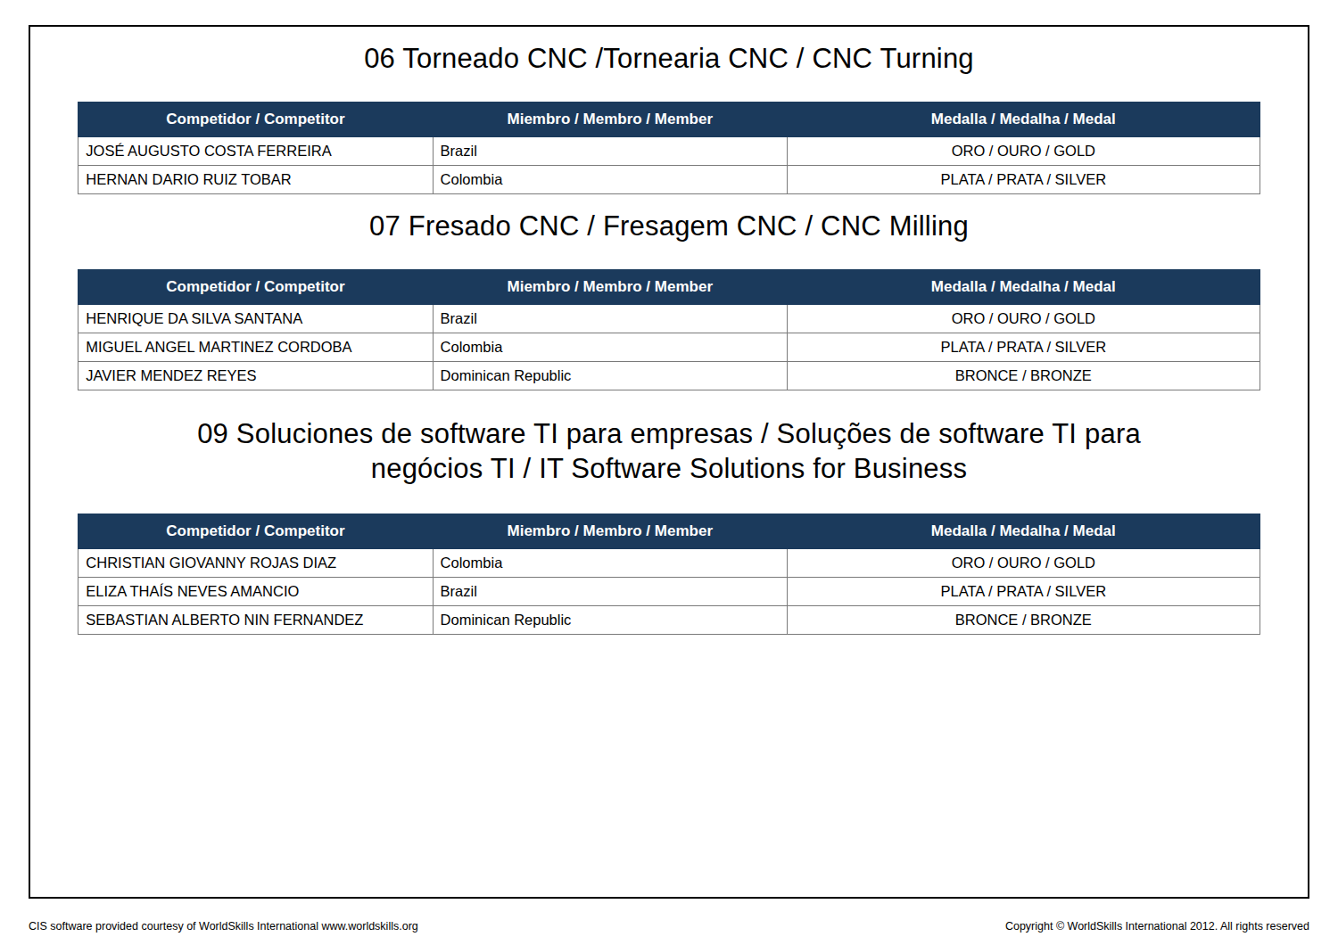06 Torneado CNC /Tornearia CNC / CNC Turning
| Competidor / Competitor | Miembro / Membro / Member | Medalla / Medalha / Medal |
| --- | --- | --- |
| JOSÉ AUGUSTO COSTA FERREIRA | Brazil | ORO / OURO / GOLD |
| HERNAN DARIO RUIZ TOBAR | Colombia | PLATA / PRATA / SILVER |
07 Fresado CNC / Fresagem CNC / CNC Milling
| Competidor / Competitor | Miembro / Membro / Member | Medalla / Medalha / Medal |
| --- | --- | --- |
| HENRIQUE DA SILVA SANTANA | Brazil | ORO / OURO / GOLD |
| MIGUEL ANGEL MARTINEZ CORDOBA | Colombia | PLATA / PRATA / SILVER |
| JAVIER MENDEZ REYES | Dominican Republic | BRONCE / BRONZE |
09 Soluciones de software TI para empresas / Soluções de software TI para
negócios TI / IT Software Solutions for Business
| Competidor / Competitor | Miembro / Membro / Member | Medalla / Medalha / Medal |
| --- | --- | --- |
| CHRISTIAN GIOVANNY ROJAS DIAZ | Colombia | ORO / OURO / GOLD |
| ELIZA THAÍS NEVES AMANCIO | Brazil | PLATA / PRATA / SILVER |
| SEBASTIAN ALBERTO NIN FERNANDEZ | Dominican Republic | BRONCE / BRONZE |
CIS software provided courtesy of WorldSkills International www.worldskills.org Copyright © WorldSkills International 2012. All rights reserved